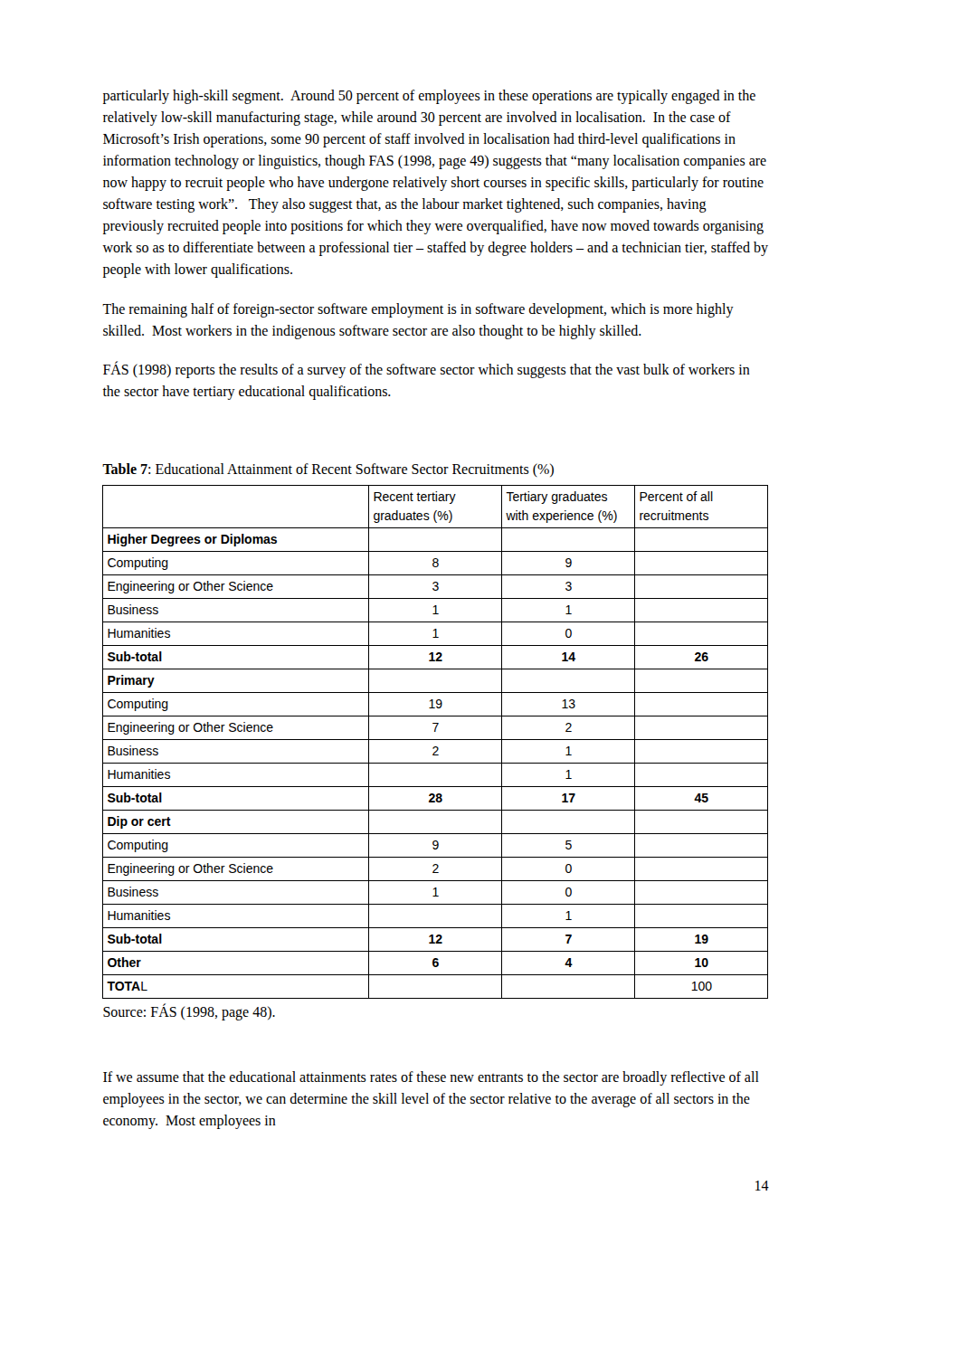particularly high-skill segment. Around 50 percent of employees in these operations are typically engaged in the relatively low-skill manufacturing stage, while around 30 percent are involved in localisation. In the case of Microsoft’s Irish operations, some 90 percent of staff involved in localisation had third-level qualifications in information technology or linguistics, though FAS (1998, page 49) suggests that “many localisation companies are now happy to recruit people who have undergone relatively short courses in specific skills, particularly for routine software testing work”. They also suggest that, as the labour market tightened, such companies, having previously recruited people into positions for which they were overqualified, have now moved towards organising work so as to differentiate between a professional tier – staffed by degree holders – and a technician tier, staffed by people with lower qualifications.
The remaining half of foreign-sector software employment is in software development, which is more highly skilled. Most workers in the indigenous software sector are also thought to be highly skilled.
FÁS (1998) reports the results of a survey of the software sector which suggests that the vast bulk of workers in the sector have tertiary educational qualifications.
Table 7: Educational Attainment of Recent Software Sector Recruitments (%)
| | Recent tertiary graduates (%) | Tertiary graduates with experience (%) | Percent of all recruitments |
| --- | --- | --- | --- |
| Higher Degrees or Diplomas | | | |
| Computing | 8 | 9 | |
| Engineering or Other Science | 3 | 3 | |
| Business | 1 | 1 | |
| Humanities | 1 | 0 | |
| Sub-total | 12 | 14 | 26 |
| Primary | | | |
| Computing | 19 | 13 | |
| Engineering or Other Science | 7 | 2 | |
| Business | 2 | 1 | |
| Humanities | | 1 | |
| Sub-total | 28 | 17 | 45 |
| Dip or cert | | | |
| Computing | 9 | 5 | |
| Engineering or Other Science | 2 | 0 | |
| Business | 1 | 0 | |
| Humanities | | 1 | |
| Sub-total | 12 | 7 | 19 |
| Other | 6 | 4 | 10 |
| TOTA L | | | 100 |
Source: FÁS (1998, page 48).
If we assume that the educational attainments rates of these new entrants to the sector are broadly reflective of all employees in the sector, we can determine the skill level of the sector relative to the average of all sectors in the economy. Most employees in
14